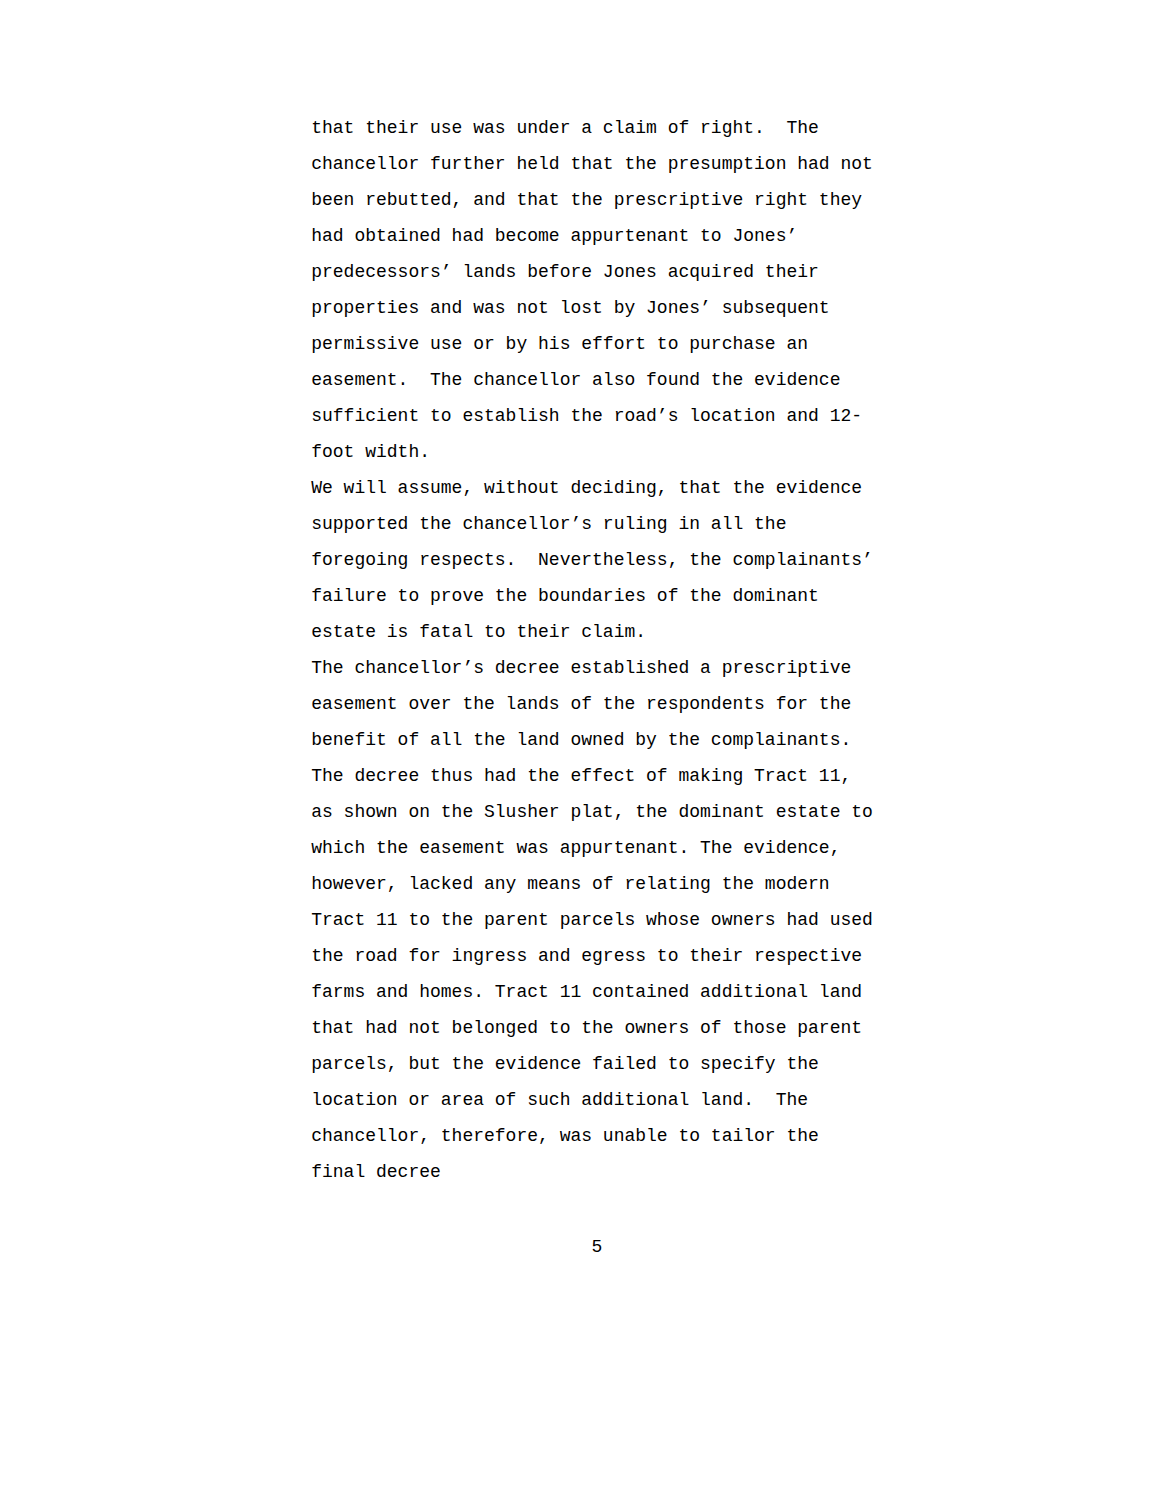that their use was under a claim of right. The chancellor further held that the presumption had not been rebutted, and that the prescriptive right they had obtained had become appurtenant to Jones’ predecessors’ lands before Jones acquired their properties and was not lost by Jones’ subsequent permissive use or by his effort to purchase an easement. The chancellor also found the evidence sufficient to establish the road’s location and 12-foot width.
We will assume, without deciding, that the evidence supported the chancellor’s ruling in all the foregoing respects. Nevertheless, the complainants’ failure to prove the boundaries of the dominant estate is fatal to their claim.
The chancellor’s decree established a prescriptive easement over the lands of the respondents for the benefit of all the land owned by the complainants. The decree thus had the effect of making Tract 11, as shown on the Slusher plat, the dominant estate to which the easement was appurtenant. The evidence, however, lacked any means of relating the modern Tract 11 to the parent parcels whose owners had used the road for ingress and egress to their respective farms and homes. Tract 11 contained additional land that had not belonged to the owners of those parent parcels, but the evidence failed to specify the location or area of such additional land. The chancellor, therefore, was unable to tailor the final decree
5